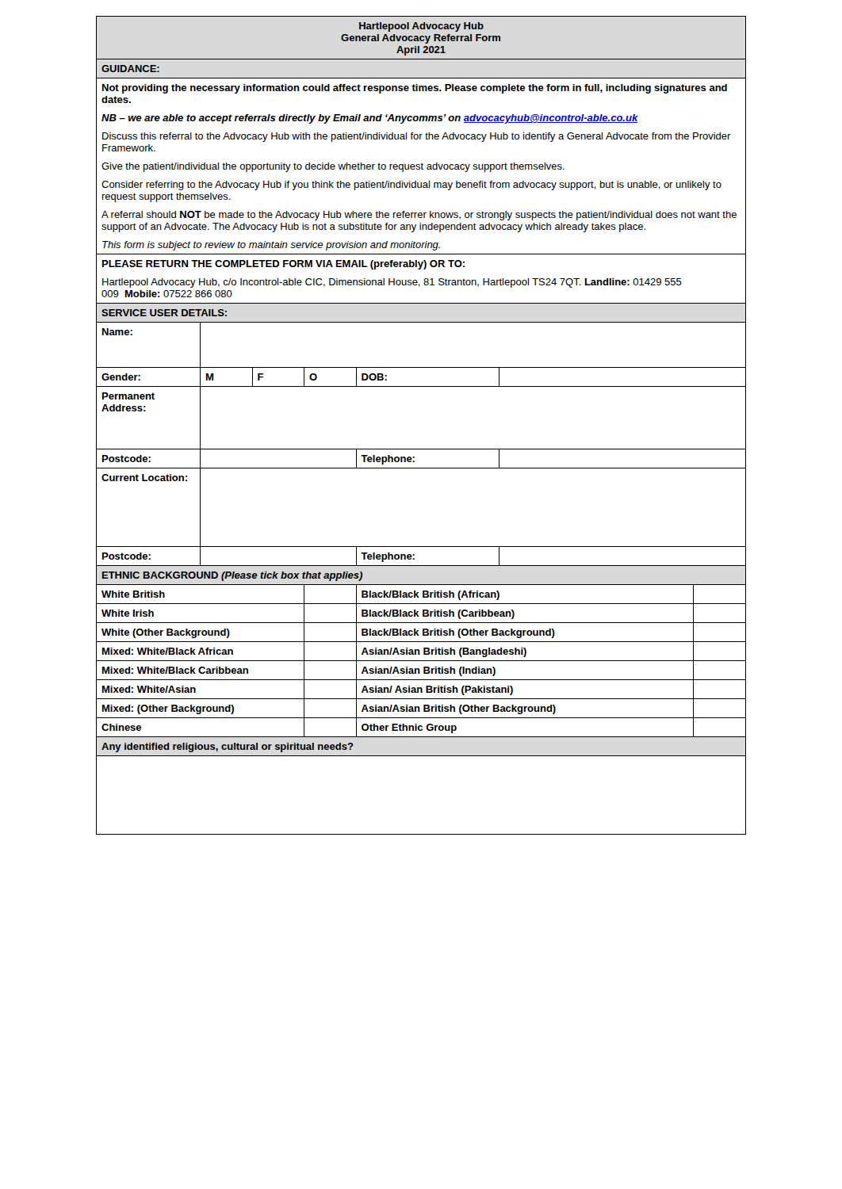| Hartlepool Advocacy Hub General Advocacy Referral Form April 2021 |
| GUIDANCE: |
| Not providing the necessary information could affect response times. Please complete the form in full, including signatures and dates. NB – we are able to accept referrals directly by Email and ‘Anycomms’ on advocacyhub@incontrol-able.co.uk Discuss this referral to the Advocacy Hub with the patient/individual for the Advocacy Hub to identify a General Advocate from the Provider Framework. Give the patient/individual the opportunity to decide whether to request advocacy support themselves. Consider referring to the Advocacy Hub if you think the patient/individual may benefit from advocacy support, but is unable, or unlikely to request support themselves. A referral should NOT be made to the Advocacy Hub where the referrer knows, or strongly suspects the patient/individual does not want the support of an Advocate. The Advocacy Hub is not a substitute for any independent advocacy which already takes place. This form is subject to review to maintain service provision and monitoring. |
| PLEASE RETURN THE COMPLETED FORM VIA EMAIL (preferably) OR TO: Hartlepool Advocacy Hub, c/o Incontrol-able CIC, Dimensional House, 81 Stranton, Hartlepool TS24 7QT. Landline: 01429 555 009 Mobile: 07522 866 080 |
| SERVICE USER DETAILS: |
| Name: | |
| Gender: | M | F | O | DOB: | |
| Permanent Address: | |
| Postcode: | | Telephone: | |
| Current Location: | |
| Postcode: | | Telephone: | |
| ETHNIC BACKGROUND (Please tick box that applies) |
| White British | | Black/Black British (African) | |
| White Irish | | Black/Black British (Caribbean) | |
| White (Other Background) | | Black/Black British (Other Background) | |
| Mixed: White/Black African | | Asian/Asian British (Bangladeshi) | |
| Mixed: White/Black Caribbean | | Asian/Asian British (Indian) | |
| Mixed: White/Asian | | Asian/ Asian British (Pakistani) | |
| Mixed: (Other Background) | | Asian/Asian British (Other Background) | |
| Chinese | | Other Ethnic Group | |
| Any identified religious, cultural or spiritual needs? |